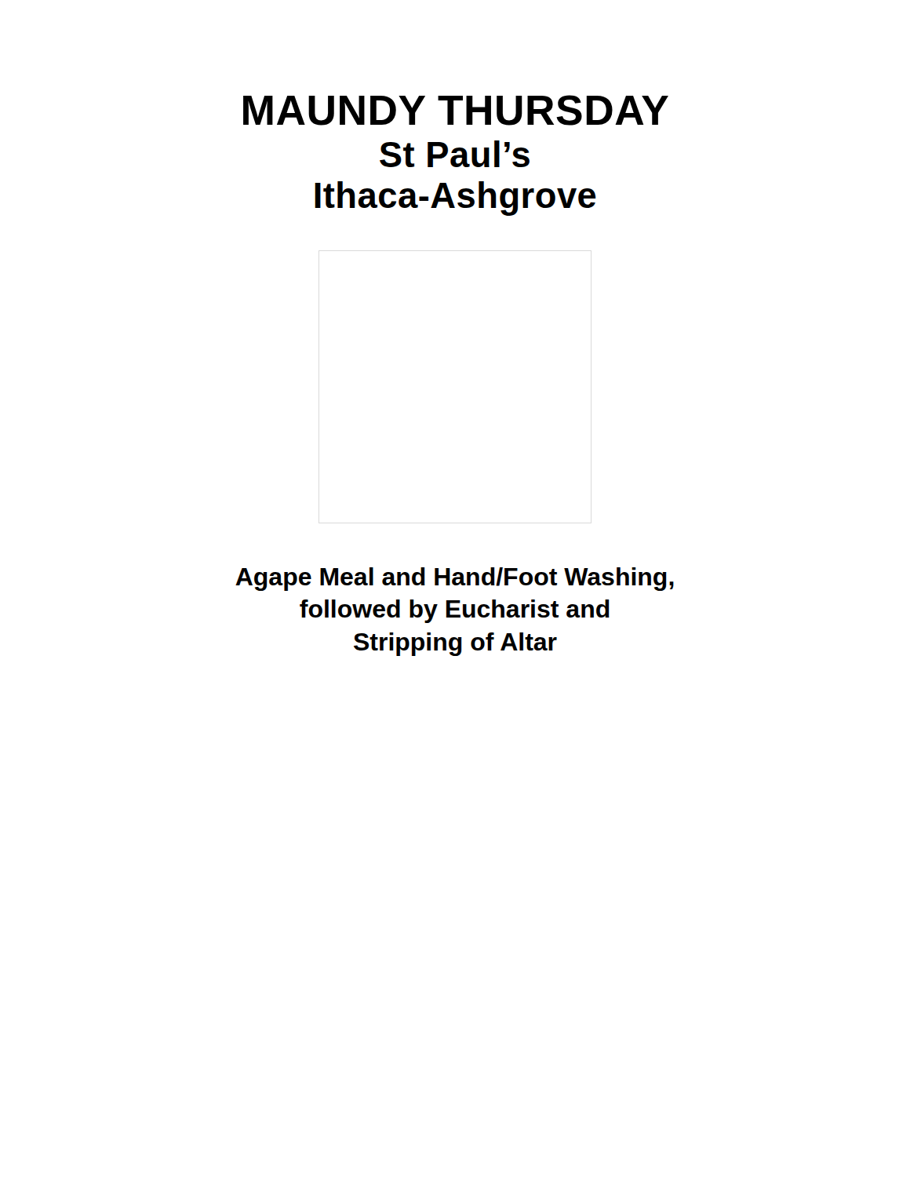MAUNDY THURSDAY St Paul’s Ithaca-Ashgrove
Agape Meal and Hand/Foot Washing,
followed by Eucharist and
Stripping of Altar